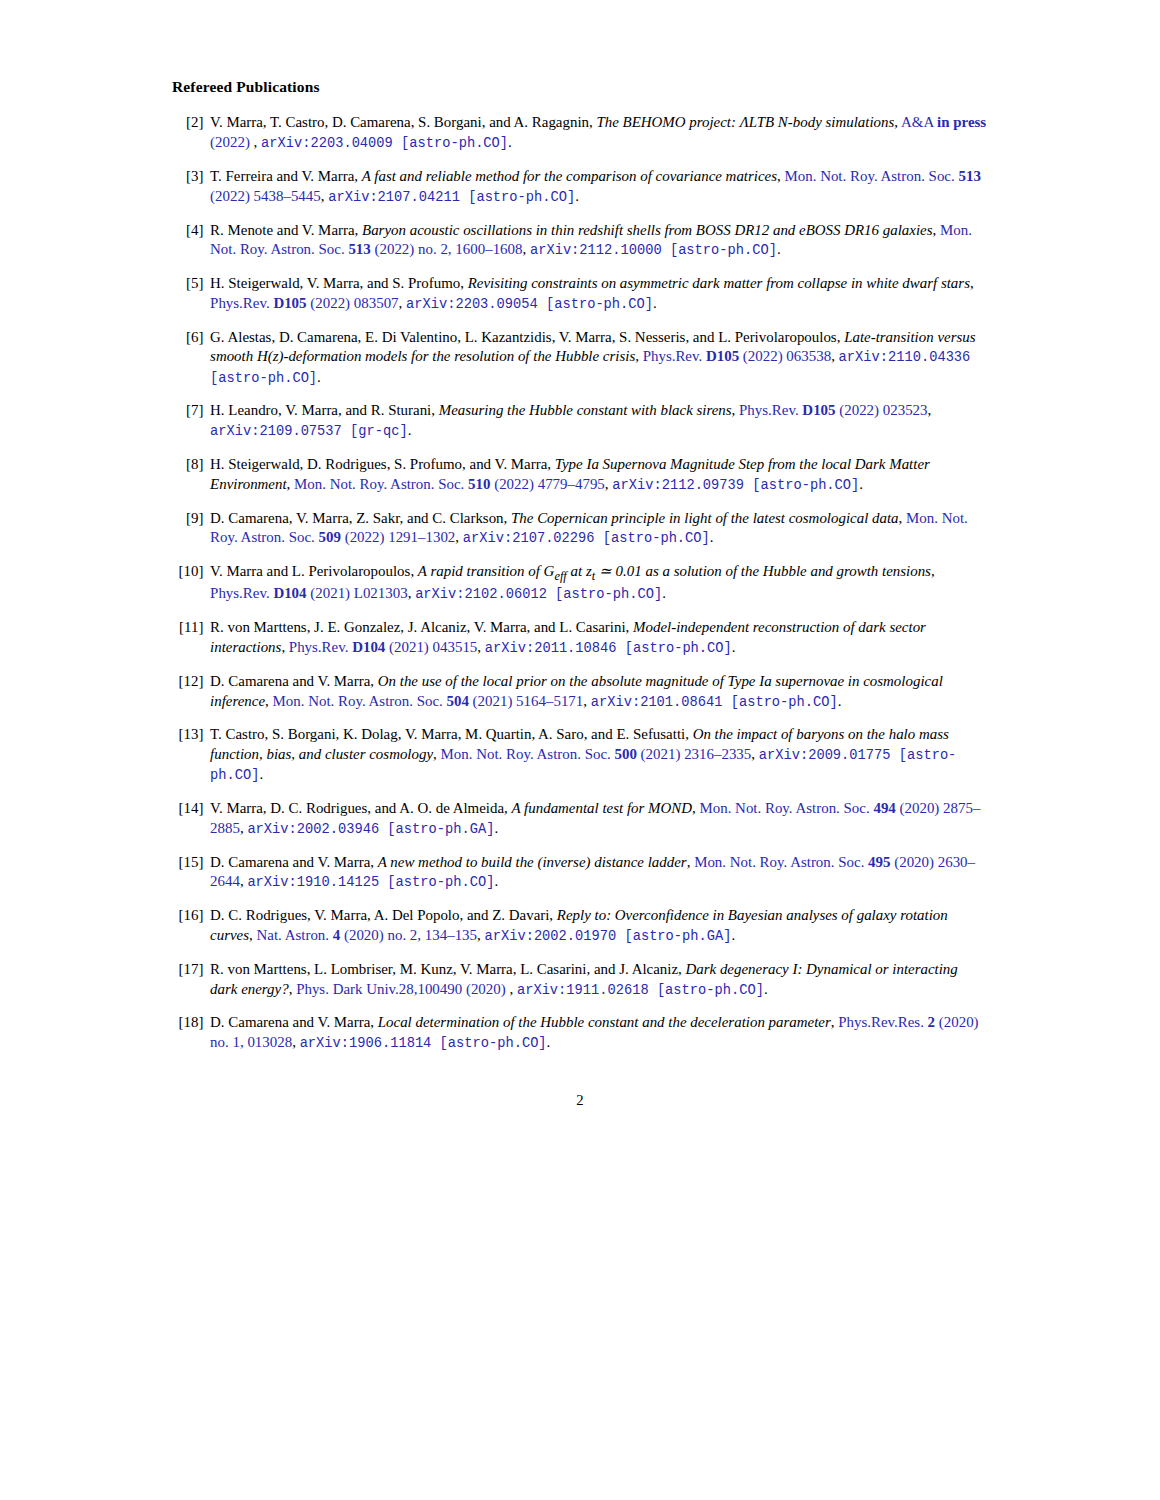Refereed Publications
[2] V. Marra, T. Castro, D. Camarena, S. Borgani, and A. Ragagnin, The BEHOMO project: ΛLTB N-body simulations, A&A in press (2022) , arXiv:2203.04009 [astro-ph.CO].
[3] T. Ferreira and V. Marra, A fast and reliable method for the comparison of covariance matrices, Mon. Not. Roy. Astron. Soc. 513 (2022) 5438–5445, arXiv:2107.04211 [astro-ph.CO].
[4] R. Menote and V. Marra, Baryon acoustic oscillations in thin redshift shells from BOSS DR12 and eBOSS DR16 galaxies, Mon. Not. Roy. Astron. Soc. 513 (2022) no. 2, 1600–1608, arXiv:2112.10000 [astro-ph.CO].
[5] H. Steigerwald, V. Marra, and S. Profumo, Revisiting constraints on asymmetric dark matter from collapse in white dwarf stars, Phys.Rev. D105 (2022) 083507, arXiv:2203.09054 [astro-ph.CO].
[6] G. Alestas, D. Camarena, E. Di Valentino, L. Kazantzidis, V. Marra, S. Nesseris, and L. Perivolaropoulos, Late-transition versus smooth H(z)-deformation models for the resolution of the Hubble crisis, Phys.Rev. D105 (2022) 063538, arXiv:2110.04336 [astro-ph.CO].
[7] H. Leandro, V. Marra, and R. Sturani, Measuring the Hubble constant with black sirens, Phys.Rev. D105 (2022) 023523, arXiv:2109.07537 [gr-qc].
[8] H. Steigerwald, D. Rodrigues, S. Profumo, and V. Marra, Type Ia Supernova Magnitude Step from the local Dark Matter Environment, Mon. Not. Roy. Astron. Soc. 510 (2022) 4779–4795, arXiv:2112.09739 [astro-ph.CO].
[9] D. Camarena, V. Marra, Z. Sakr, and C. Clarkson, The Copernican principle in light of the latest cosmological data, Mon. Not. Roy. Astron. Soc. 509 (2022) 1291–1302, arXiv:2107.02296 [astro-ph.CO].
[10] V. Marra and L. Perivolaropoulos, A rapid transition of Geff at zt ≃ 0.01 as a solution of the Hubble and growth tensions, Phys.Rev. D104 (2021) L021303, arXiv:2102.06012 [astro-ph.CO].
[11] R. von Marttens, J. E. Gonzalez, J. Alcaniz, V. Marra, and L. Casarini, Model-independent reconstruction of dark sector interactions, Phys.Rev. D104 (2021) 043515, arXiv:2011.10846 [astro-ph.CO].
[12] D. Camarena and V. Marra, On the use of the local prior on the absolute magnitude of Type Ia supernovae in cosmological inference, Mon. Not. Roy. Astron. Soc. 504 (2021) 5164–5171, arXiv:2101.08641 [astro-ph.CO].
[13] T. Castro, S. Borgani, K. Dolag, V. Marra, M. Quartin, A. Saro, and E. Sefusatti, On the impact of baryons on the halo mass function, bias, and cluster cosmology, Mon. Not. Roy. Astron. Soc. 500 (2021) 2316–2335, arXiv:2009.01775 [astro-ph.CO].
[14] V. Marra, D. C. Rodrigues, and A. O. de Almeida, A fundamental test for MOND, Mon. Not. Roy. Astron. Soc. 494 (2020) 2875–2885, arXiv:2002.03946 [astro-ph.GA].
[15] D. Camarena and V. Marra, A new method to build the (inverse) distance ladder, Mon. Not. Roy. Astron. Soc. 495 (2020) 2630–2644, arXiv:1910.14125 [astro-ph.CO].
[16] D. C. Rodrigues, V. Marra, A. Del Popolo, and Z. Davari, Reply to: Overconfidence in Bayesian analyses of galaxy rotation curves, Nat. Astron. 4 (2020) no. 2, 134–135, arXiv:2002.01970 [astro-ph.GA].
[17] R. von Marttens, L. Lombriser, M. Kunz, V. Marra, L. Casarini, and J. Alcaniz, Dark degeneracy I: Dynamical or interacting dark energy?, Phys. Dark Univ.28,100490 (2020) , arXiv:1911.02618 [astro-ph.CO].
[18] D. Camarena and V. Marra, Local determination of the Hubble constant and the deceleration parameter, Phys.Rev.Res. 2 (2020) no. 1, 013028, arXiv:1906.11814 [astro-ph.CO].
2